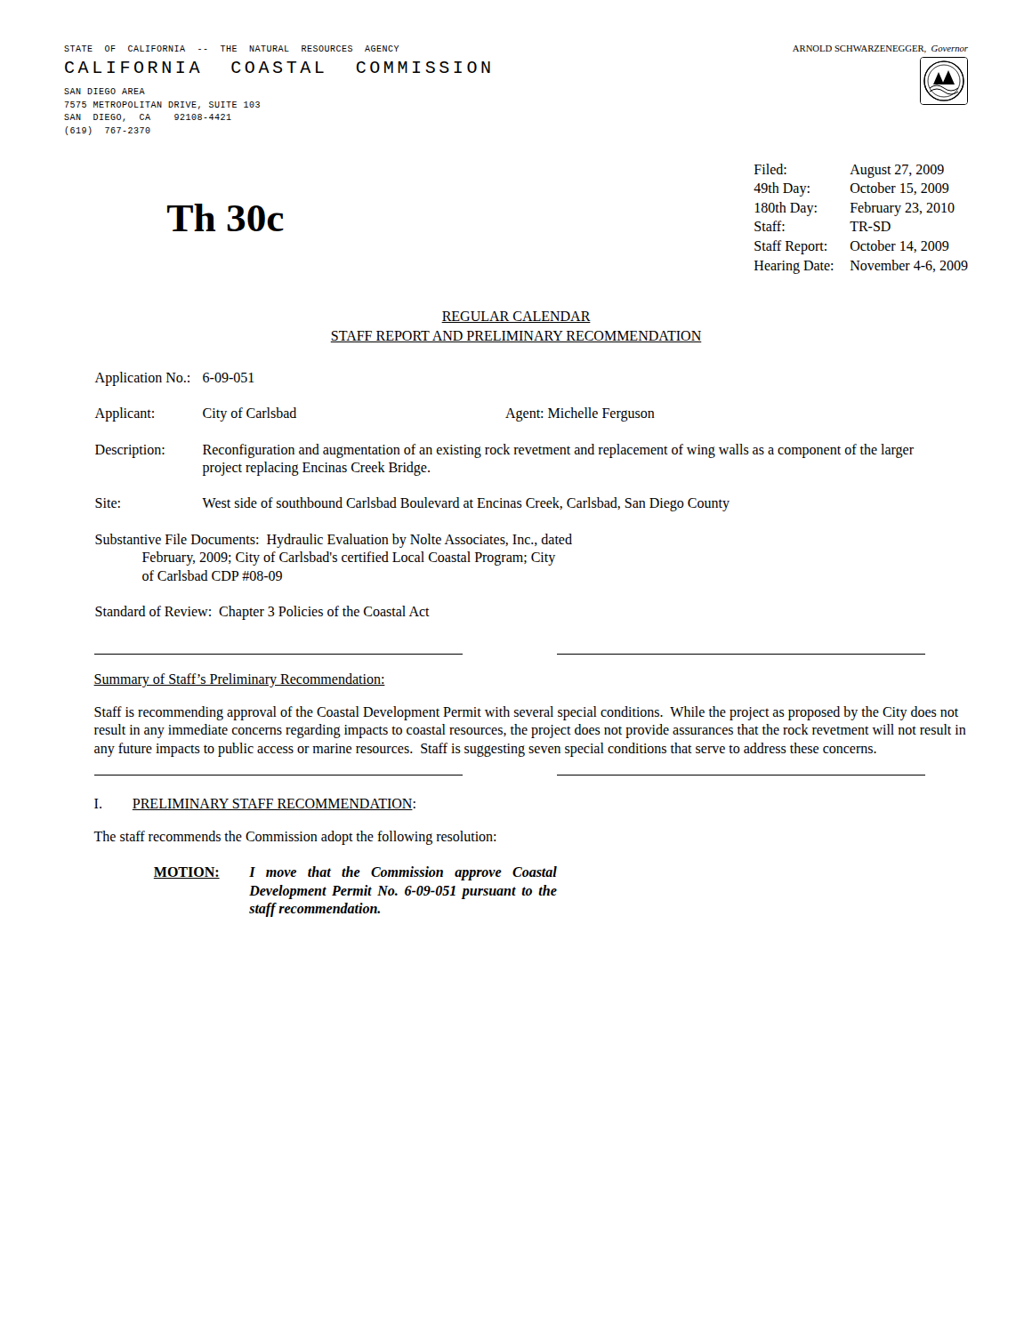STATE OF CALIFORNIA -- THE NATURAL RESOURCES AGENCY ARNOLD SCHWARZENEGGER, Governor
CALIFORNIA COASTAL COMMISSION
SAN DIEGO AREA
7575 METROPOLITAN DRIVE, SUITE 103
SAN DIEGO, CA 92108-4421
(619) 767-2370
Th 30c
| Filed: | August 27, 2009 |
| 49th Day: | October 15, 2009 |
| 180th Day: | February 23, 2010 |
| Staff: | TR-SD |
| Staff Report: | October 14, 2009 |
| Hearing Date: | November 4-6, 2009 |
REGULAR CALENDAR
STAFF REPORT AND PRELIMINARY RECOMMENDATION
| Application No.: | 6-09-051 |
| Applicant: | City of Carlsbad | Agent: Michelle Ferguson |
| Description: | Reconfiguration and augmentation of an existing rock revetment and replacement of wing walls as a component of the larger project replacing Encinas Creek Bridge. |
| Site: | West side of southbound Carlsbad Boulevard at Encinas Creek, Carlsbad, San Diego County |
| Substantive File Documents: Hydraulic Evaluation by Nolte Associates, Inc., dated February, 2009; City of Carlsbad's certified Local Coastal Program; City of Carlsbad CDP #08-09 |
| Standard of Review: Chapter 3 Policies of the Coastal Act |
Summary of Staff’s Preliminary Recommendation:
Staff is recommending approval of the Coastal Development Permit with several special conditions. While the project as proposed by the City does not result in any immediate concerns regarding impacts to coastal resources, the project does not provide assurances that the rock revetment will not result in any future impacts to public access or marine resources. Staff is suggesting seven special conditions that serve to address these concerns.
I. PRELIMINARY STAFF RECOMMENDATION:
The staff recommends the Commission adopt the following resolution:
MOTION: I move that the Commission approve Coastal Development Permit No. 6-09-051 pursuant to the staff recommendation.